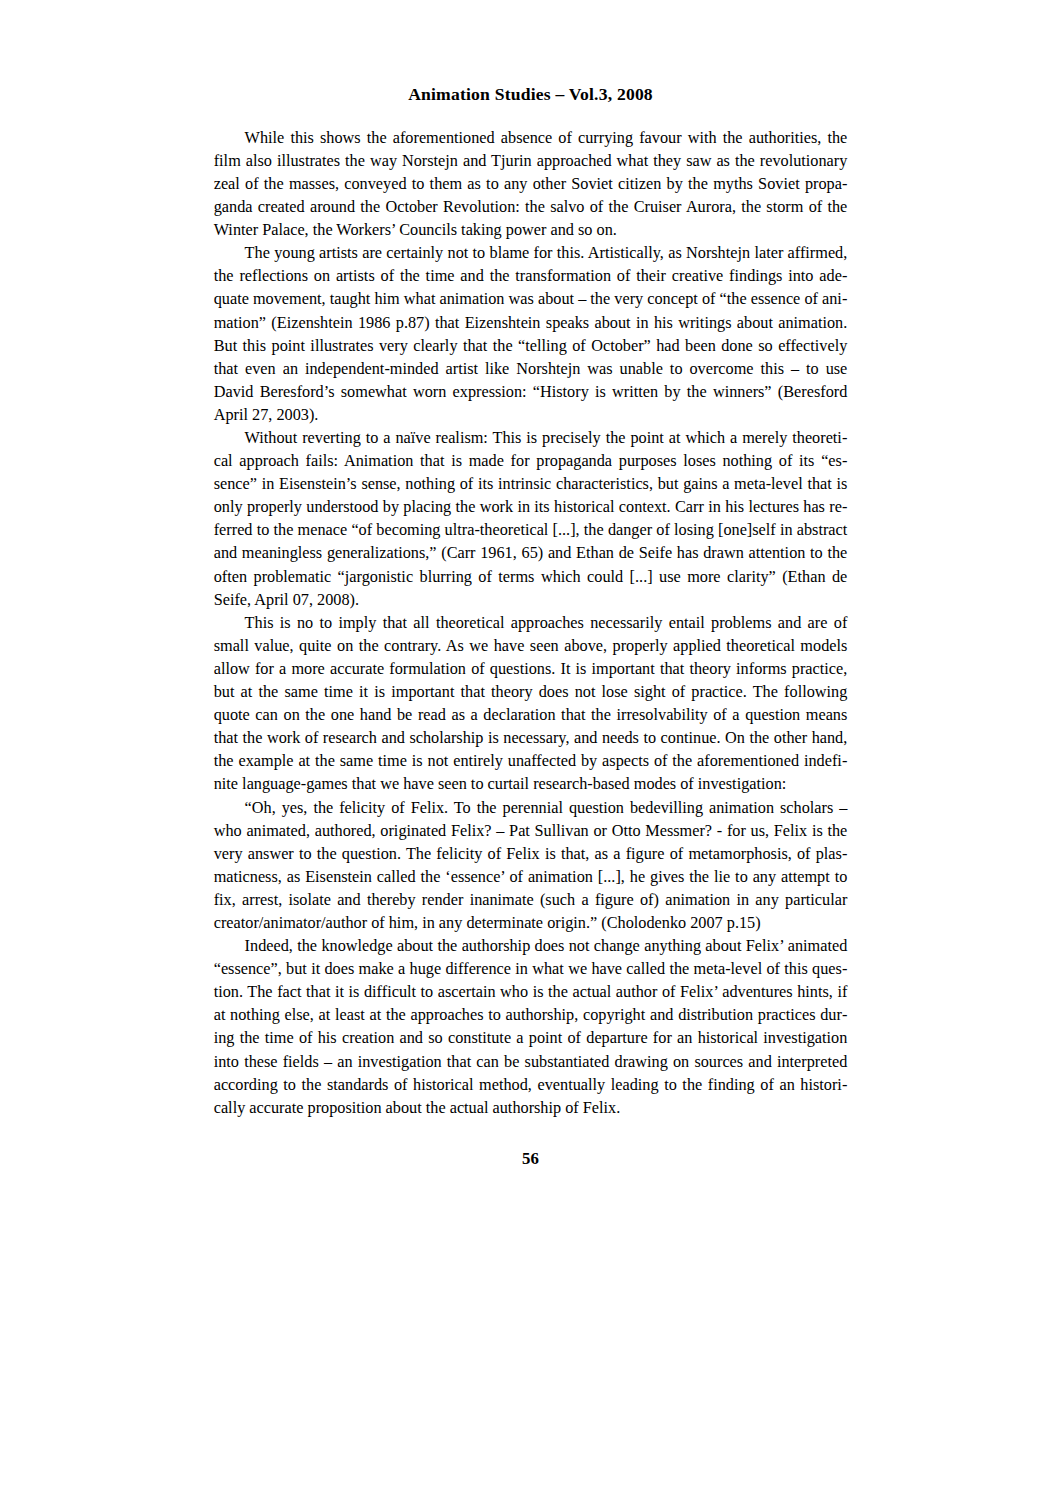Animation Studies – Vol.3, 2008
While this shows the aforementioned absence of currying favour with the authorities, the film also illustrates the way Norstejn and Tjurin approached what they saw as the revolutionary zeal of the masses, conveyed to them as to any other Soviet citizen by the myths Soviet propaganda created around the October Revolution: the salvo of the Cruiser Aurora, the storm of the Winter Palace, the Workers’ Councils taking power and so on.
The young artists are certainly not to blame for this. Artistically, as Norshtejn later affirmed, the reflections on artists of the time and the transformation of their creative findings into adequate movement, taught him what animation was about – the very concept of “the essence of animation” (Eizenshtein 1986 p.87) that Eizenshtein speaks about in his writings about animation. But this point illustrates very clearly that the “telling of October” had been done so effectively that even an independent-minded artist like Norshtejn was unable to overcome this – to use David Beresford’s somewhat worn expression: “History is written by the winners” (Beresford April 27, 2003).
Without reverting to a naïve realism: This is precisely the point at which a merely theoretical approach fails: Animation that is made for propaganda purposes loses nothing of its “essence” in Eisenstein’s sense, nothing of its intrinsic characteristics, but gains a meta-level that is only properly understood by placing the work in its historical context. Carr in his lectures has referred to the menace “of becoming ultra-theoretical [...], the danger of losing [one]self in abstract and meaningless generalizations,” (Carr 1961, 65) and Ethan de Seife has drawn attention to the often problematic “jargonistic blurring of terms which could [...] use more clarity” (Ethan de Seife, April 07, 2008).
This is no to imply that all theoretical approaches necessarily entail problems and are of small value, quite on the contrary. As we have seen above, properly applied theoretical models allow for a more accurate formulation of questions. It is important that theory informs practice, but at the same time it is important that theory does not lose sight of practice. The following quote can on the one hand be read as a declaration that the irresolvability of a question means that the work of research and scholarship is necessary, and needs to continue. On the other hand, the example at the same time is not entirely unaffected by aspects of the aforementioned indefinite language-games that we have seen to curtail research-based modes of investigation:
“Oh, yes, the felicity of Felix. To the perennial question bedevilling animation scholars – who animated, authored, originated Felix? – Pat Sullivan or Otto Messmer? - for us, Felix is the very answer to the question. The felicity of Felix is that, as a figure of metamorphosis, of plasmaticness, as Eisenstein called the ‘essence’ of animation [...], he gives the lie to any attempt to fix, arrest, isolate and thereby render inanimate (such a figure of) animation in any particular creator/animator/author of him, in any determinate origin.” (Cholodenko 2007 p.15)
Indeed, the knowledge about the authorship does not change anything about Felix’ animated “essence”, but it does make a huge difference in what we have called the meta-level of this question. The fact that it is difficult to ascertain who is the actual author of Felix’ adventures hints, if at nothing else, at least at the approaches to authorship, copyright and distribution practices during the time of his creation and so constitute a point of departure for an historical investigation into these fields – an investigation that can be substantiated drawing on sources and interpreted according to the standards of historical method, eventually leading to the finding of an historically accurate proposition about the actual authorship of Felix.
56